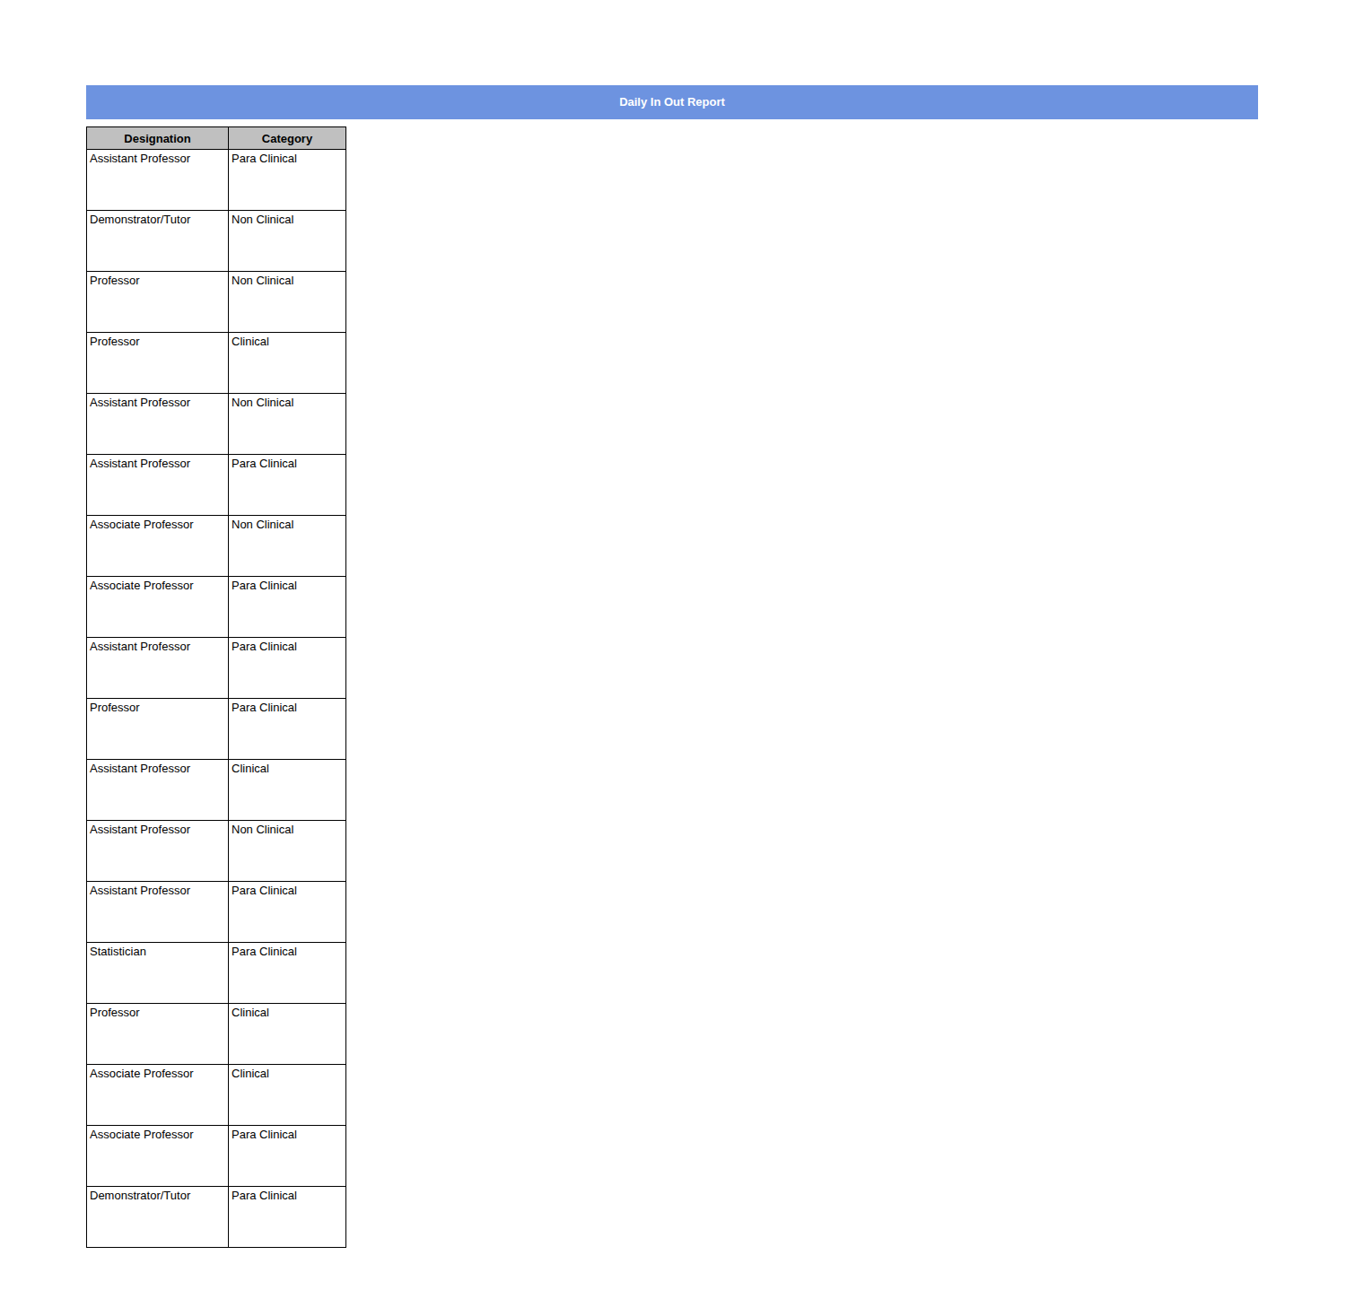Daily In Out Report
| Designation | Category |
| --- | --- |
| Assistant Professor | Para Clinical |
| Demonstrator/Tutor | Non Clinical |
| Professor | Non Clinical |
| Professor | Clinical |
| Assistant Professor | Non Clinical |
| Assistant Professor | Para Clinical |
| Associate Professor | Non Clinical |
| Associate Professor | Para Clinical |
| Assistant Professor | Para Clinical |
| Professor | Para Clinical |
| Assistant Professor | Clinical |
| Assistant Professor | Non Clinical |
| Assistant Professor | Para Clinical |
| Statistician | Para Clinical |
| Professor | Clinical |
| Associate Professor | Clinical |
| Associate Professor | Para Clinical |
| Demonstrator/Tutor | Para Clinical |